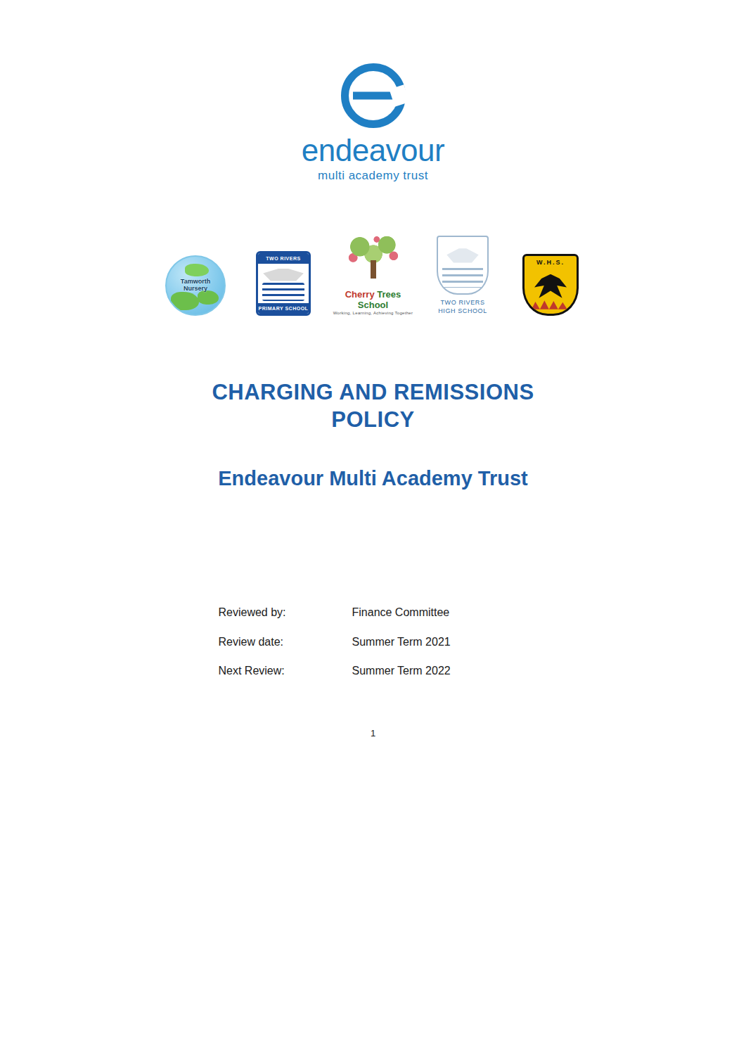endeavour
multi academy trust
Tamworth
Nursery
TWO RIVERS
PRIMARY SCHOOL
Cherry Trees School
Working, Learning, Achieving Together
TWO RIVERS
HIGH SCHOOL
W.H.S.
CHARGING AND REMISSIONS
POLICY
Endeavour Multi Academy Trust
Reviewed by: Finance Committee
Review date: Summer Term 2021
Next Review: Summer Term 2022
1